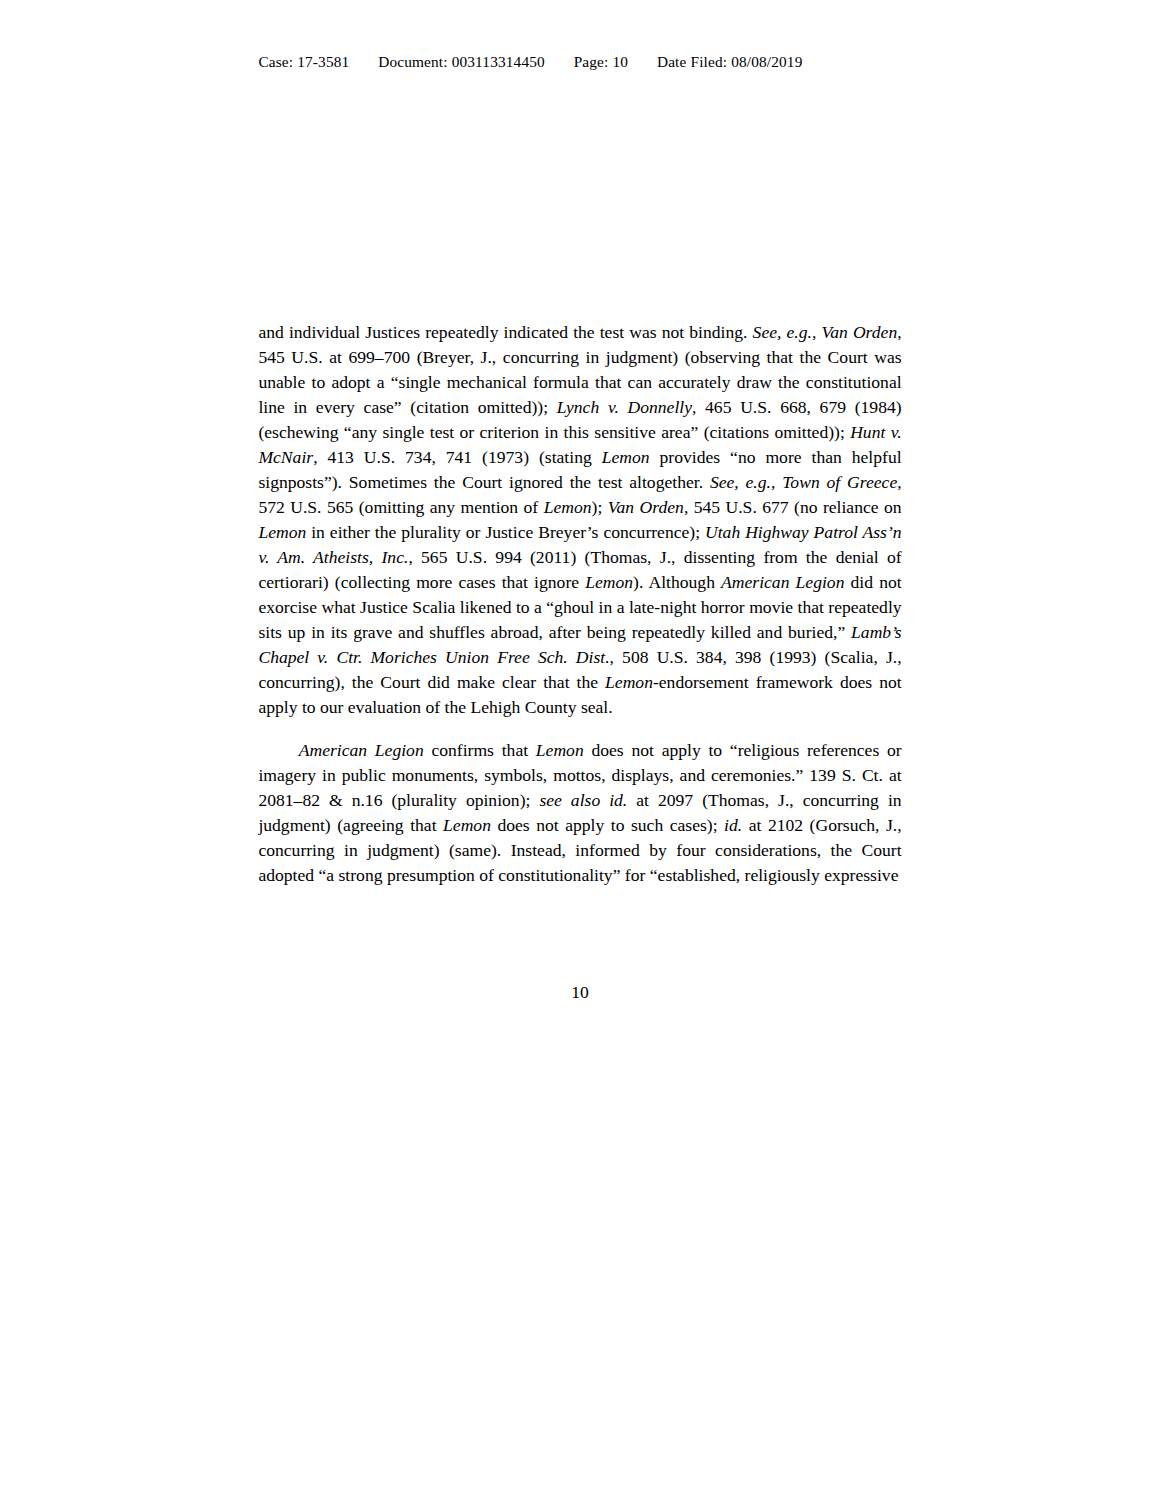Case: 17-3581 Document: 003113314450 Page: 10 Date Filed: 08/08/2019
and individual Justices repeatedly indicated the test was not binding. See, e.g., Van Orden, 545 U.S. at 699–700 (Breyer, J., concurring in judgment) (observing that the Court was unable to adopt a “single mechanical formula that can accurately draw the constitutional line in every case” (citation omitted)); Lynch v. Donnelly, 465 U.S. 668, 679 (1984) (eschewing “any single test or criterion in this sensitive area” (citations omitted)); Hunt v. McNair, 413 U.S. 734, 741 (1973) (stating Lemon provides “no more than helpful signposts”). Sometimes the Court ignored the test altogether. See, e.g., Town of Greece, 572 U.S. 565 (omitting any mention of Lemon); Van Orden, 545 U.S. 677 (no reliance on Lemon in either the plurality or Justice Breyer’s concurrence); Utah Highway Patrol Ass’n v. Am. Atheists, Inc., 565 U.S. 994 (2011) (Thomas, J., dissenting from the denial of certiorari) (collecting more cases that ignore Lemon). Although American Legion did not exorcise what Justice Scalia likened to a “ghoul in a late-night horror movie that repeatedly sits up in its grave and shuffles abroad, after being repeatedly killed and buried,” Lamb’s Chapel v. Ctr. Moriches Union Free Sch. Dist., 508 U.S. 384, 398 (1993) (Scalia, J., concurring), the Court did make clear that the Lemon-endorsement framework does not apply to our evaluation of the Lehigh County seal.
American Legion confirms that Lemon does not apply to “religious references or imagery in public monuments, symbols, mottos, displays, and ceremonies.” 139 S. Ct. at 2081–82 & n.16 (plurality opinion); see also id. at 2097 (Thomas, J., concurring in judgment) (agreeing that Lemon does not apply to such cases); id. at 2102 (Gorsuch, J., concurring in judgment) (same). Instead, informed by four considerations, the Court adopted “a strong presumption of constitutionality” for “established, religiously expressive
10